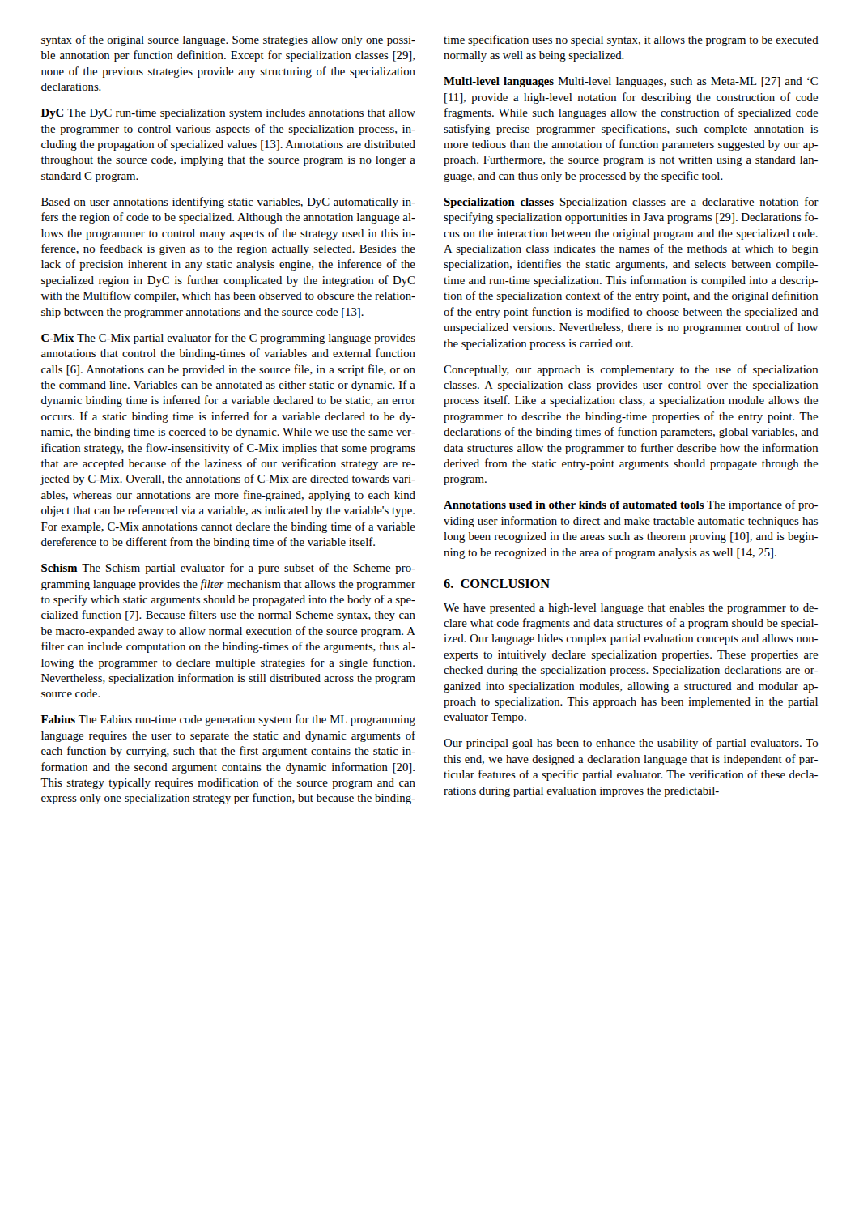syntax of the original source language. Some strategies allow only one possible annotation per function definition. Except for specialization classes [29], none of the previous strategies provide any structuring of the specialization declarations.
DyC The DyC run-time specialization system includes annotations that allow the programmer to control various aspects of the specialization process, including the propagation of specialized values [13]. Annotations are distributed throughout the source code, implying that the source program is no longer a standard C program.
Based on user annotations identifying static variables, DyC automatically infers the region of code to be specialized. Although the annotation language allows the programmer to control many aspects of the strategy used in this inference, no feedback is given as to the region actually selected. Besides the lack of precision inherent in any static analysis engine, the inference of the specialized region in DyC is further complicated by the integration of DyC with the Multiflow compiler, which has been observed to obscure the relationship between the programmer annotations and the source code [13].
C-Mix The C-Mix partial evaluator for the C programming language provides annotations that control the binding-times of variables and external function calls [6]. Annotations can be provided in the source file, in a script file, or on the command line. Variables can be annotated as either static or dynamic. If a dynamic binding time is inferred for a variable declared to be static, an error occurs. If a static binding time is inferred for a variable declared to be dynamic, the binding time is coerced to be dynamic. While we use the same verification strategy, the flow-insensitivity of C-Mix implies that some programs that are accepted because of the laziness of our verification strategy are rejected by C-Mix. Overall, the annotations of C-Mix are directed towards variables, whereas our annotations are more fine-grained, applying to each kind object that can be referenced via a variable, as indicated by the variable's type. For example, C-Mix annotations cannot declare the binding time of a variable dereference to be different from the binding time of the variable itself.
Schism The Schism partial evaluator for a pure subset of the Scheme programming language provides the filter mechanism that allows the programmer to specify which static arguments should be propagated into the body of a specialized function [7]. Because filters use the normal Scheme syntax, they can be macro-expanded away to allow normal execution of the source program. A filter can include computation on the binding-times of the arguments, thus allowing the programmer to declare multiple strategies for a single function. Nevertheless, specialization information is still distributed across the program source code.
Fabius The Fabius run-time code generation system for the ML programming language requires the user to separate the static and dynamic arguments of each function by currying, such that the first argument contains the static information and the second argument contains the dynamic information [20]. This strategy typically requires modification of the source program and can express only one specialization strategy per function, but because the binding-time specification uses no special syntax, it allows the program to be executed normally as well as being specialized.
Multi-level languages Multi-level languages, such as Meta-ML [27] and ‘C [11], provide a high-level notation for describing the construction of code fragments. While such languages allow the construction of specialized code satisfying precise programmer specifications, such complete annotation is more tedious than the annotation of function parameters suggested by our approach. Furthermore, the source program is not written using a standard language, and can thus only be processed by the specific tool.
Specialization classes Specialization classes are a declarative notation for specifying specialization opportunities in Java programs [29]. Declarations focus on the interaction between the original program and the specialized code. A specialization class indicates the names of the methods at which to begin specialization, identifies the static arguments, and selects between compile-time and run-time specialization. This information is compiled into a description of the specialization context of the entry point, and the original definition of the entry point function is modified to choose between the specialized and unspecialized versions. Nevertheless, there is no programmer control of how the specialization process is carried out.
Conceptually, our approach is complementary to the use of specialization classes. A specialization class provides user control over the specialization process itself. Like a specialization class, a specialization module allows the programmer to describe the binding-time properties of the entry point. The declarations of the binding times of function parameters, global variables, and data structures allow the programmer to further describe how the information derived from the static entry-point arguments should propagate through the program.
Annotations used in other kinds of automated tools The importance of providing user information to direct and make tractable automatic techniques has long been recognized in the areas such as theorem proving [10], and is beginning to be recognized in the area of program analysis as well [14, 25].
6. CONCLUSION
We have presented a high-level language that enables the programmer to declare what code fragments and data structures of a program should be specialized. Our language hides complex partial evaluation concepts and allows non-experts to intuitively declare specialization properties. These properties are checked during the specialization process. Specialization declarations are organized into specialization modules, allowing a structured and modular approach to specialization. This approach has been implemented in the partial evaluator Tempo.
Our principal goal has been to enhance the usability of partial evaluators. To this end, we have designed a declaration language that is independent of particular features of a specific partial evaluator. The verification of these declarations during partial evaluation improves the predictabil-